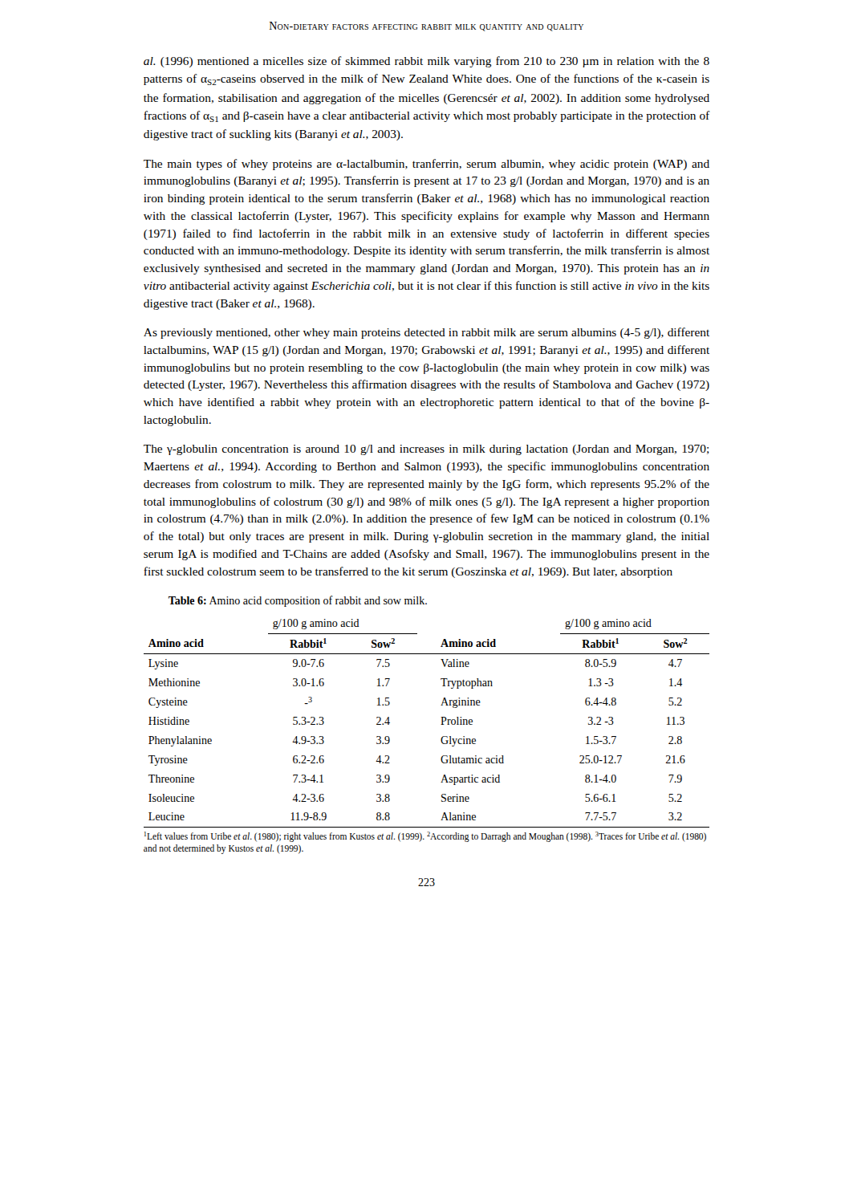Non-dietary factors affecting rabbit milk quantity and quality
al. (1996) mentioned a micelles size of skimmed rabbit milk varying from 210 to 230 µm in relation with the 8 patterns of αS2-caseins observed in the milk of New Zealand White does. One of the functions of the κ-casein is the formation, stabilisation and aggregation of the micelles (Gerencsér et al, 2002). In addition some hydrolysed fractions of αS1 and β-casein have a clear antibacterial activity which most probably participate in the protection of digestive tract of suckling kits (Baranyi et al., 2003).
The main types of whey proteins are α-lactalbumin, tranferrin, serum albumin, whey acidic protein (WAP) and immunoglobulins (Baranyi et al; 1995). Transferrin is present at 17 to 23 g/l (Jordan and Morgan, 1970) and is an iron binding protein identical to the serum transferrin (Baker et al., 1968) which has no immunological reaction with the classical lactoferrin (Lyster, 1967). This specificity explains for example why Masson and Hermann (1971) failed to find lactoferrin in the rabbit milk in an extensive study of lactoferrin in different species conducted with an immuno-methodology. Despite its identity with serum transferrin, the milk transferrin is almost exclusively synthesised and secreted in the mammary gland (Jordan and Morgan, 1970). This protein has an in vitro antibacterial activity against Escherichia coli, but it is not clear if this function is still active in vivo in the kits digestive tract (Baker et al., 1968).
As previously mentioned, other whey main proteins detected in rabbit milk are serum albumins (4-5 g/l), different lactalbumins, WAP (15 g/l) (Jordan and Morgan, 1970; Grabowski et al, 1991; Baranyi et al., 1995) and different immunoglobulins but no protein resembling to the cow β-lactoglobulin (the main whey protein in cow milk) was detected (Lyster, 1967). Nevertheless this affirmation disagrees with the results of Stambolova and Gachev (1972) which have identified a rabbit whey protein with an electrophoretic pattern identical to that of the bovine β-lactoglobulin.
The γ-globulin concentration is around 10 g/l and increases in milk during lactation (Jordan and Morgan, 1970; Maertens et al., 1994). According to Berthon and Salmon (1993), the specific immunoglobulins concentration decreases from colostrum to milk. They are represented mainly by the IgG form, which represents 95.2% of the total immunoglobulins of colostrum (30 g/l) and 98% of milk ones (5 g/l). The IgA represent a higher proportion in colostrum (4.7%) than in milk (2.0%). In addition the presence of few IgM can be noticed in colostrum (0.1% of the total) but only traces are present in milk. During γ-globulin secretion in the mammary gland, the initial serum IgA is modified and T-Chains are added (Asofsky and Small, 1967). The immunoglobulins present in the first suckled colostrum seem to be transferred to the kit serum (Goszinska et al, 1969). But later, absorption
Table 6: Amino acid composition of rabbit and sow milk.
| | g/100 g amino acid | | | g/100 g amino acid |
| --- | --- | --- | --- | --- |
| Amino acid | Rabbit 1 | Sow 2 | | Amino acid | Rabbit 1 | Sow 2 |
| Lysine | 9.0-7.6 | 7.5 | | Valine | 8.0-5.9 | 4.7 |
| Methionine | 3.0-1.6 | 1.7 | | Tryptophan | 1.3 -3 | 1.4 |
| Cysteine | - 3 | 1.5 | | Arginine | 6.4-4.8 | 5.2 |
| Histidine | 5.3-2.3 | 2.4 | | Proline | 3.2 -3 | 11.3 |
| Phenylalanine | 4.9-3.3 | 3.9 | | Glycine | 1.5-3.7 | 2.8 |
| Tyrosine | 6.2-2.6 | 4.2 | | Glutamic acid | 25.0-12.7 | 21.6 |
| Threonine | 7.3-4.1 | 3.9 | | Aspartic acid | 8.1-4.0 | 7.9 |
| Isoleucine | 4.2-3.6 | 3.8 | | Serine | 5.6-6.1 | 5.2 |
| Leucine | 11.9-8.9 | 8.8 | | Alanine | 7.7-5.7 | 3.2 |
1Left values from Uribe et al. (1980); right values from Kustos et al. (1999). 2According to Darragh and Moughan (1998). 3Traces for Uribe et al. (1980) and not determined by Kustos et al. (1999).
223